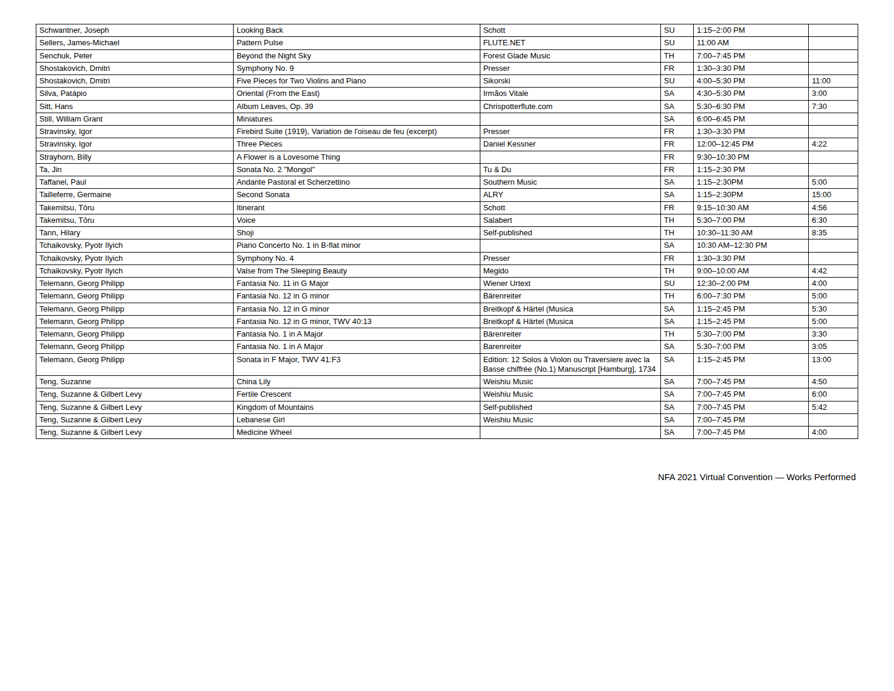| Schwantner, Joseph | Looking Back | Schott | SU | 1:15–2:00 PM | |
| Sellers, James-Michael | Pattern Pulse | FLUTE.NET | SU | 11:00 AM | |
| Senchuk, Peter | Beyond the Night Sky | Forest Glade Music | TH | 7:00–7:45 PM | |
| Shostakovich, Dmitri | Symphony No. 9 | Presser | FR | 1:30–3:30 PM | |
| Shostakovich, Dmitri | Five Pieces for Two Violins and Piano | Sikorski | SU | 4:00–5:30 PM | 11:00 |
| Silva, Patápio | Oriental (From the East) | Irmãos Vitale | SA | 4:30–5:30 PM | 3:00 |
| Sitt, Hans | Album Leaves, Op. 39 | Chrispotterflute.com | SA | 5:30–6:30 PM | 7:30 |
| Still, William Grant | Miniatures | | SA | 6:00–6:45 PM | |
| Stravinsky, Igor | Firebird Suite (1919), Variation de l'oiseau de feu (excerpt) | Presser | FR | 1:30–3:30 PM | |
| Stravinsky, Igor | Three Pieces | Daniel Kessner | FR | 12:00–12:45 PM | 4:22 |
| Strayhorn, Billy | A Flower is a Lovesome Thing | | FR | 9:30–10:30 PM | |
| Ta, Jin | Sonata No. 2 "Mongol" | Tu & Du | FR | 1:15–2:30 PM | |
| Taffanel, Paul | Andante Pastoral et Scherzettino | Southern Music | SA | 1:15–2:30PM | 5:00 |
| Tailleferre, Germaine | Second Sonata | ALRY | SA | 1:15–2:30PM | 15:00 |
| Takemitsu, Tōru | Itinerant | Schott | FR | 9:15–10:30 AM | 4:56 |
| Takemitsu, Tōru | Voice | Salabert | TH | 5:30–7:00 PM | 6:30 |
| Tann, Hilary | Shoji | Self-published | TH | 10:30–11:30 AM | 8:35 |
| Tchaikovsky, Pyotr Ilyich | Piano Concerto No. 1 in B-flat minor | | SA | 10:30 AM–12:30 PM | |
| Tchaikovsky, Pyotr Ilyich | Symphony No. 4 | Presser | FR | 1:30–3:30 PM | |
| Tchaikovsky, Pyotr Ilyich | Valse from The Sleeping Beauty | Megido | TH | 9:00–10:00 AM | 4:42 |
| Telemann, Georg Philipp | Fantasia No. 11 in G Major | Wiener Urtext | SU | 12:30–2:00 PM | 4:00 |
| Telemann, Georg Philipp | Fantasia No. 12 in G minor | Bärenreiter | TH | 6:00–7:30 PM | 5:00 |
| Telemann, Georg Philipp | Fantasia No. 12 in G minor | Breitkopf & Härtel (Musica | SA | 1:15–2:45 PM | 5:30 |
| Telemann, Georg Philipp | Fantasia No. 12 in G minor, TWV 40:13 | Breitkopf & Härtel (Musica | SA | 1:15–2:45 PM | 5:00 |
| Telemann, Georg Philipp | Fantasia No. 1 in A Major | Bärenreiter | TH | 5:30–7:00 PM | 3:30 |
| Telemann, Georg Philipp | Fantasia No. 1 in A Major | Barenreiter | SA | 5:30–7:00 PM | 3:05 |
| Telemann, Georg Philipp | Sonata in F Major, TWV 41:F3 | Edition: 12 Solos à Violon ou Traversiere avec la Basse chiffrée (No.1) Manuscript [Hamburg], 1734 | SA | 1:15–2:45 PM | 13:00 |
| Teng, Suzanne | China Lily | Weishiu Music | SA | 7:00–7:45 PM | 4:50 |
| Teng, Suzanne & Gilbert Levy | Fertile Crescent | Weishiu Music | SA | 7:00–7:45 PM | 6:00 |
| Teng, Suzanne & Gilbert Levy | Kingdom of Mountains | Self-published | SA | 7:00–7:45 PM | 5:42 |
| Teng, Suzanne & Gilbert Levy | Lebanese Girl | Weishiu Music | SA | 7:00–7:45 PM | |
| Teng, Suzanne & Gilbert Levy | Medicine Wheel | | SA | 7:00–7:45 PM | 4:00 |
NFA 2021 Virtual Convention — Works Performed